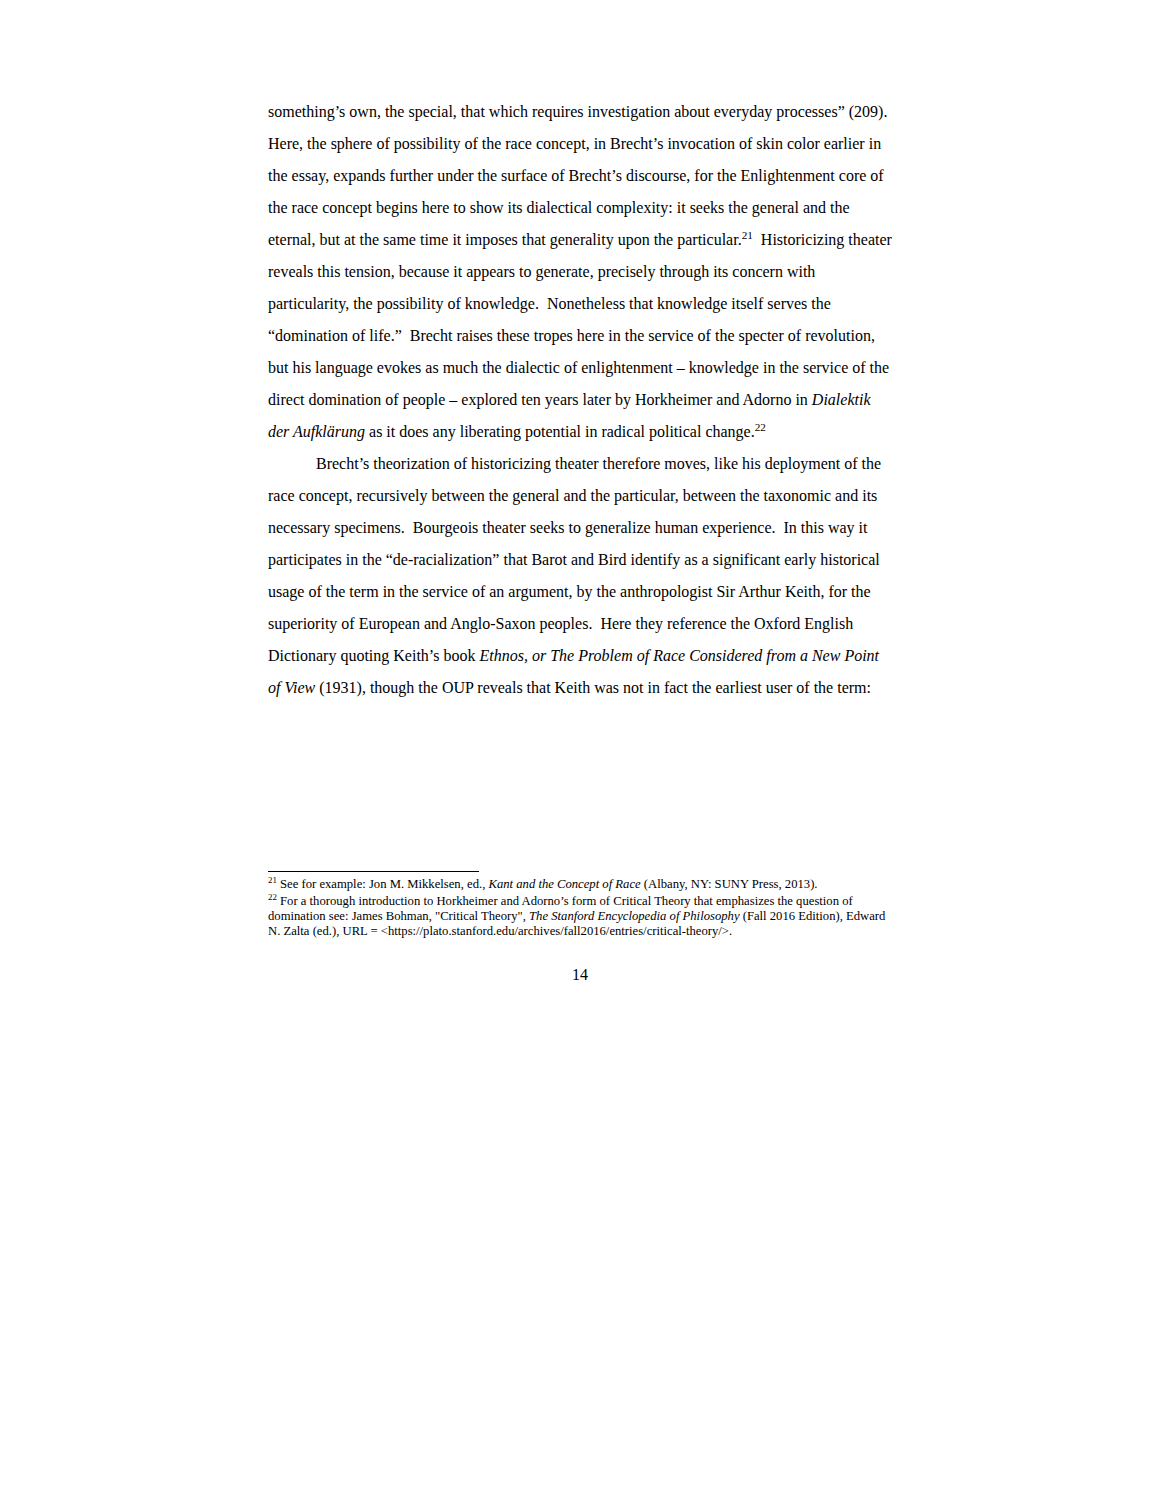something’s own, the special, that which requires investigation about everyday processes” (209). Here, the sphere of possibility of the race concept, in Brecht’s invocation of skin color earlier in the essay, expands further under the surface of Brecht’s discourse, for the Enlightenment core of the race concept begins here to show its dialectical complexity: it seeks the general and the eternal, but at the same time it imposes that generality upon the particular.21 Historicizing theater reveals this tension, because it appears to generate, precisely through its concern with particularity, the possibility of knowledge. Nonetheless that knowledge itself serves the “domination of life.” Brecht raises these tropes here in the service of the specter of revolution, but his language evokes as much the dialectic of enlightenment – knowledge in the service of the direct domination of people – explored ten years later by Horkheimer and Adorno in Dialektik der Aufklärung as it does any liberating potential in radical political change.22
Brecht’s theorization of historicizing theater therefore moves, like his deployment of the race concept, recursively between the general and the particular, between the taxonomic and its necessary specimens. Bourgeois theater seeks to generalize human experience. In this way it participates in the “de-racialization” that Barot and Bird identify as a significant early historical usage of the term in the service of an argument, by the anthropologist Sir Arthur Keith, for the superiority of European and Anglo-Saxon peoples. Here they reference the Oxford English Dictionary quoting Keith’s book Ethnos, or The Problem of Race Considered from a New Point of View (1931), though the OUP reveals that Keith was not in fact the earliest user of the term:
21 See for example: Jon M. Mikkelsen, ed., Kant and the Concept of Race (Albany, NY: SUNY Press, 2013).
22 For a thorough introduction to Horkheimer and Adorno’s form of Critical Theory that emphasizes the question of domination see: James Bohman, "Critical Theory", The Stanford Encyclopedia of Philosophy (Fall 2016 Edition), Edward N. Zalta (ed.), URL = <https://plato.stanford.edu/archives/fall2016/entries/critical-theory/>.
14